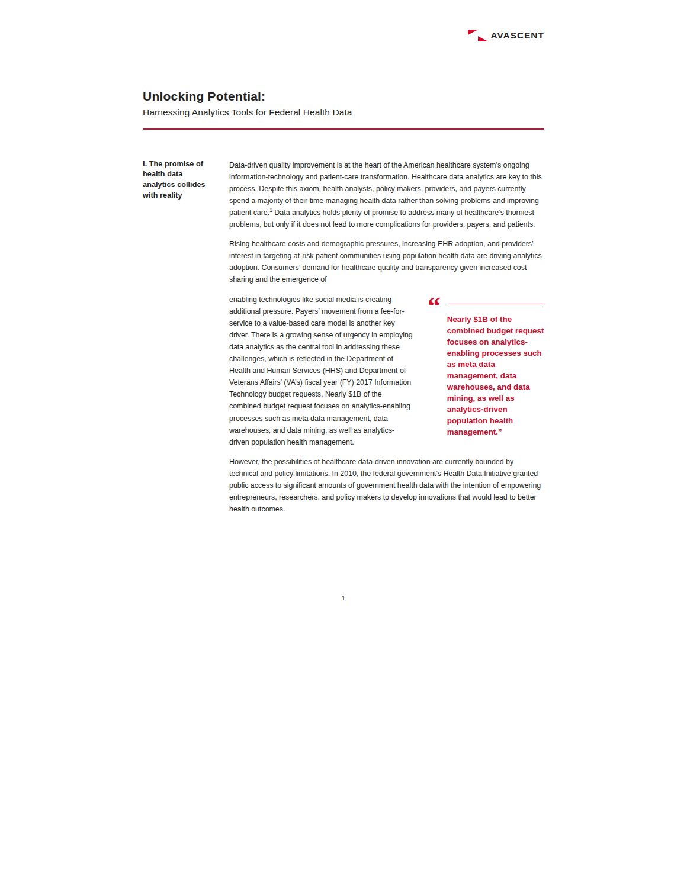AVASCENT
Unlocking Potential:
Harnessing Analytics Tools for Federal Health Data
I. The promise of health data analytics collides with reality
Data-driven quality improvement is at the heart of the American healthcare system’s ongoing information-technology and patient-care transformation. Healthcare data analytics are key to this process. Despite this axiom, health analysts, policy makers, providers, and payers currently spend a majority of their time managing health data rather than solving problems and improving patient care.1 Data analytics holds plenty of promise to address many of healthcare’s thorniest problems, but only if it does not lead to more complications for providers, payers, and patients.
Rising healthcare costs and demographic pressures, increasing EHR adoption, and providers’ interest in targeting at-risk patient communities using population health data are driving analytics adoption. Consumers’ demand for healthcare quality and transparency given increased cost sharing and the emergence of
“
Nearly $1B of the combined budget request focuses on analytics-enabling processes such as meta data management, data warehouses, and data mining, as well as analytics-driven population health management.”
enabling technologies like social media is creating additional pressure. Payers’ movement from a fee-for-service to a value-based care model is another key driver. There is a growing sense of urgency in employing data analytics as the central tool in addressing these challenges, which is reflected in the Department of Health and Human Services (HHS) and Department of Veterans Affairs’ (VA’s) fiscal year (FY) 2017 Information Technology budget requests. Nearly $1B of the combined budget request focuses on analytics-enabling processes such as meta data management, data warehouses, and data mining, as well as analytics-driven population health management.
However, the possibilities of healthcare data-driven innovation are currently bounded by technical and policy limitations. In 2010, the federal government’s Health Data Initiative granted public access to significant amounts of government health data with the intention of empowering entrepreneurs, researchers, and policy makers to develop innovations that would lead to better health outcomes.
1